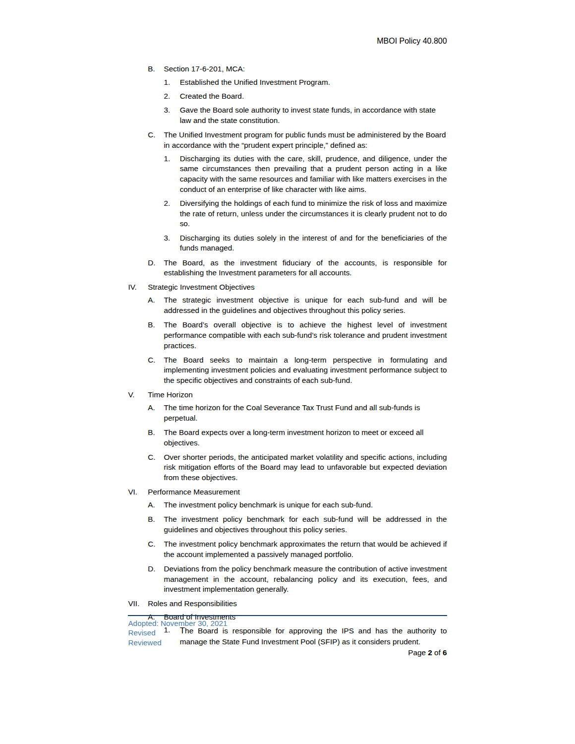MBOI Policy 40.800
B. Section 17-6-201, MCA:
1. Established the Unified Investment Program.
2. Created the Board.
3. Gave the Board sole authority to invest state funds, in accordance with state law and the state constitution.
C. The Unified Investment program for public funds must be administered by the Board in accordance with the “prudent expert principle,” defined as:
1. Discharging its duties with the care, skill, prudence, and diligence, under the same circumstances then prevailing that a prudent person acting in a like capacity with the same resources and familiar with like matters exercises in the conduct of an enterprise of like character with like aims.
2. Diversifying the holdings of each fund to minimize the risk of loss and maximize the rate of return, unless under the circumstances it is clearly prudent not to do so.
3. Discharging its duties solely in the interest of and for the beneficiaries of the funds managed.
D. The Board, as the investment fiduciary of the accounts, is responsible for establishing the Investment parameters for all accounts.
IV. Strategic Investment Objectives
A. The strategic investment objective is unique for each sub-fund and will be addressed in the guidelines and objectives throughout this policy series.
B. The Board’s overall objective is to achieve the highest level of investment performance compatible with each sub-fund’s risk tolerance and prudent investment practices.
C. The Board seeks to maintain a long-term perspective in formulating and implementing investment policies and evaluating investment performance subject to the specific objectives and constraints of each sub-fund.
V. Time Horizon
A. The time horizon for the Coal Severance Tax Trust Fund and all sub-funds is perpetual.
B. The Board expects over a long-term investment horizon to meet or exceed all objectives.
C. Over shorter periods, the anticipated market volatility and specific actions, including risk mitigation efforts of the Board may lead to unfavorable but expected deviation from these objectives.
VI. Performance Measurement
A. The investment policy benchmark is unique for each sub-fund.
B. The investment policy benchmark for each sub-fund will be addressed in the guidelines and objectives throughout this policy series.
C. The investment policy benchmark approximates the return that would be achieved if the account implemented a passively managed portfolio.
D. Deviations from the policy benchmark measure the contribution of active investment management in the account, rebalancing policy and its execution, fees, and investment implementation generally.
VII. Roles and Responsibilities
A. Board of Investments
1. The Board is responsible for approving the IPS and has the authority to manage the State Fund Investment Pool (SFIP) as it considers prudent.
Adopted: November 30, 2021
Revised
Reviewed
Page 2 of 6